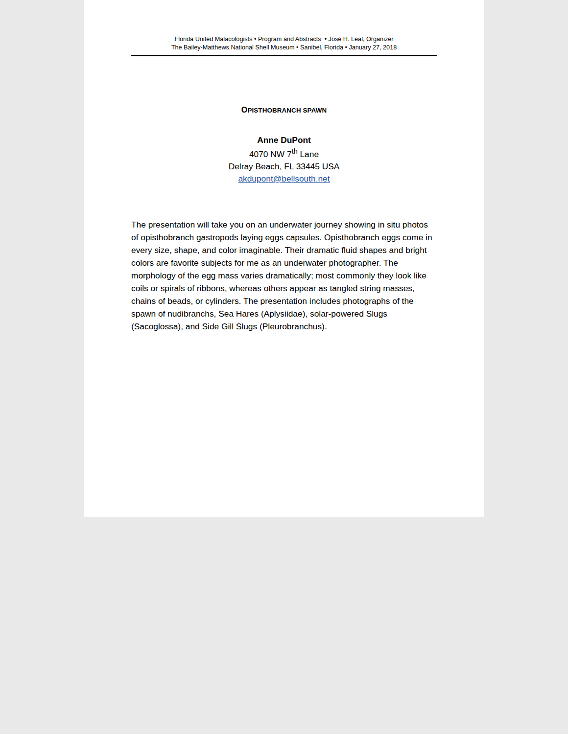Florida United Malacologists • Program and Abstracts • José H. Leal, Organizer The Bailey-Matthews National Shell Museum • Sanibel, Florida • January 27, 2018
OPISTHOBRANCH SPAWN
Anne DuPont
4070 NW 7th Lane
Delray Beach, FL 33445 USA
akdupont@bellsouth.net
The presentation will take you on an underwater journey showing in situ photos of opisthobranch gastropods laying eggs capsules. Opisthobranch eggs come in every size, shape, and color imaginable. Their dramatic fluid shapes and bright colors are favorite subjects for me as an underwater photographer. The morphology of the egg mass varies dramatically; most commonly they look like coils or spirals of ribbons, whereas others appear as tangled string masses, chains of beads, or cylinders. The presentation includes photographs of the spawn of nudibranchs, Sea Hares (Aplysiidae), solar-powered Slugs (Sacoglossa), and Side Gill Slugs (Pleurobranchus).